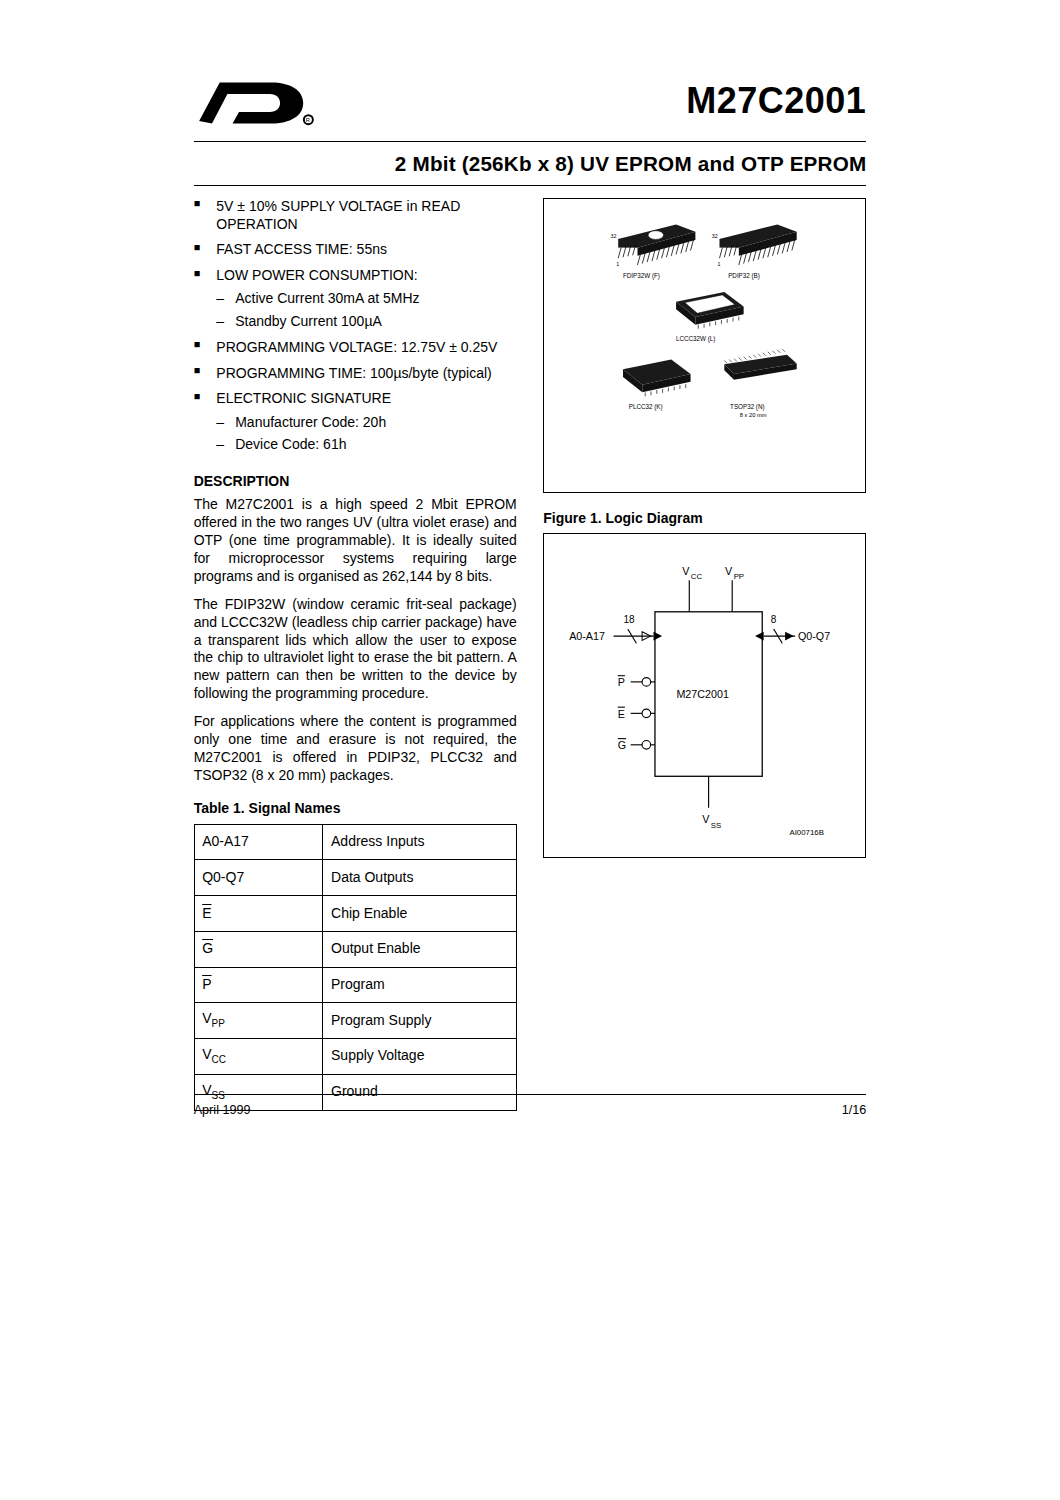R
M27C2001
2 Mbit (256Kb x 8) UV EPROM and OTP EPROM
5V ± 10% SUPPLY VOLTAGE in READ OPERATION
FAST ACCESS TIME: 55ns
LOW POWER CONSUMPTION:
Active Current 30mA at 5MHz
Standby Current 100µA
PROGRAMMING VOLTAGE: 12.75V ± 0.25V
PROGRAMMING TIME: 100µs/byte (typical)
ELECTRONIC SIGNATURE
Manufacturer Code: 20h
Device Code: 61h
DESCRIPTION
The M27C2001 is a high speed 2 Mbit EPROM offered in the two ranges UV (ultra violet erase) and OTP (one time programmable). It is ideally suited for microprocessor systems requiring large programs and is organised as 262,144 by 8 bits.
The FDIP32W (window ceramic frit-seal package) and LCCC32W (leadless chip carrier package) have a transparent lids which allow the user to expose the chip to ultraviolet light to erase the bit pattern. A new pattern can then be written to the device by following the programming procedure.
For applications where the content is programmed only one time and erasure is not required, the M27C2001 is offered in PDIP32, PLCC32 and TSOP32 (8 x 20 mm) packages.
Table 1. Signal Names
| A0-A17 | Address Inputs |
| Q0-Q7 | Data Outputs |
| E | Chip Enable |
| G | Output Enable |
| P | Program |
| V PP | Program Supply |
| V CC | Supply Voltage |
| V SS | Ground |
32 1 FDIP32W (F) 32 1 PDIP32 (B) LCCC32W (L) PLCC32 (K) TSOP32 (N) 8 x 20 mm
Figure 1. Logic Diagram
V CC V PP M27C2001 V SS A0-A17 18 Q0-Q7 8 P E G AI00716B
April 1999
1/16